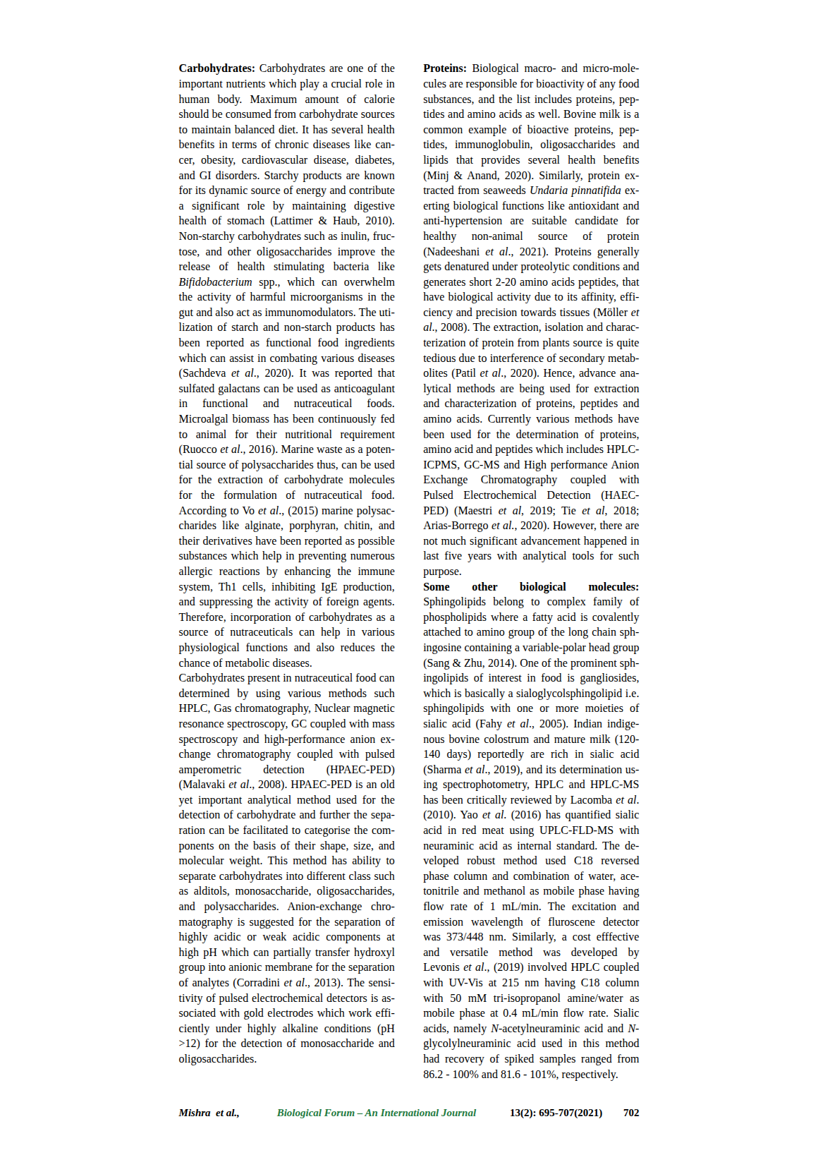Carbohydrates: Carbohydrates are one of the important nutrients which play a crucial role in human body. Maximum amount of calorie should be consumed from carbohydrate sources to maintain balanced diet. It has several health benefits in terms of chronic diseases like cancer, obesity, cardiovascular disease, diabetes, and GI disorders. Starchy products are known for its dynamic source of energy and contribute a significant role by maintaining digestive health of stomach (Lattimer & Haub, 2010). Non-starchy carbohydrates such as inulin, fructose, and other oligosaccharides improve the release of health stimulating bacteria like Bifidobacterium spp., which can overwhelm the activity of harmful microorganisms in the gut and also act as immunomodulators. The utilization of starch and non-starch products has been reported as functional food ingredients which can assist in combating various diseases (Sachdeva et al., 2020). It was reported that sulfated galactans can be used as anticoagulant in functional and nutraceutical foods. Microalgal biomass has been continuously fed to animal for their nutritional requirement (Ruocco et al., 2016). Marine waste as a potential source of polysaccharides thus, can be used for the extraction of carbohydrate molecules for the formulation of nutraceutical food. According to Vo et al., (2015) marine polysaccharides like alginate, porphyran, chitin, and their derivatives have been reported as possible substances which help in preventing numerous allergic reactions by enhancing the immune system, Th1 cells, inhibiting IgE production, and suppressing the activity of foreign agents. Therefore, incorporation of carbohydrates as a source of nutraceuticals can help in various physiological functions and also reduces the chance of metabolic diseases.
Carbohydrates present in nutraceutical food can determined by using various methods such HPLC, Gas chromatography, Nuclear magnetic resonance spectroscopy, GC coupled with mass spectroscopy and high-performance anion exchange chromatography coupled with pulsed amperometric detection (HPAEC-PED) (Malavaki et al., 2008). HPAEC-PED is an old yet important analytical method used for the detection of carbohydrate and further the separation can be facilitated to categorise the components on the basis of their shape, size, and molecular weight. This method has ability to separate carbohydrates into different class such as alditols, monosaccharide, oligosaccharides, and polysaccharides. Anion-exchange chromatography is suggested for the separation of highly acidic or weak acidic components at high pH which can partially transfer hydroxyl group into anionic membrane for the separation of analytes (Corradini et al., 2013). The sensitivity of pulsed electrochemical detectors is associated with gold electrodes which work efficiently under highly alkaline conditions (pH >12) for the detection of monosaccharide and oligosaccharides.
Proteins: Biological macro- and micro-molecules are responsible for bioactivity of any food substances, and the list includes proteins, peptides and amino acids as well. Bovine milk is a common example of bioactive proteins, peptides, immunoglobulin, oligosaccharides and lipids that provides several health benefits (Minj & Anand, 2020). Similarly, protein extracted from seaweeds Undaria pinnatifida exerting biological functions like antioxidant and anti-hypertension are suitable candidate for healthy non-animal source of protein (Nadeeshani et al., 2021). Proteins generally gets denatured under proteolytic conditions and generates short 2-20 amino acids peptides, that have biological activity due to its affinity, efficiency and precision towards tissues (Möller et al., 2008). The extraction, isolation and characterization of protein from plants source is quite tedious due to interference of secondary metabolites (Patil et al., 2020). Hence, advance analytical methods are being used for extraction and characterization of proteins, peptides and amino acids. Currently various methods have been used for the determination of proteins, amino acid and peptides which includes HPLC-ICPMS, GC-MS and High performance Anion Exchange Chromatography coupled with Pulsed Electrochemical Detection (HAEC-PED) (Maestri et al, 2019; Tie et al, 2018; Arias-Borrego et al., 2020). However, there are not much significant advancement happened in last five years with analytical tools for such purpose.
Some other biological molecules: Sphingolipids belong to complex family of phospholipids where a fatty acid is covalently attached to amino group of the long chain sphingosine containing a variable-polar head group (Sang & Zhu, 2014). One of the prominent sphingolipids of interest in food is gangliosides, which is basically a sialoglycolsphingolipid i.e. sphingolipids with one or more moieties of sialic acid (Fahy et al., 2005). Indian indigenous bovine colostrum and mature milk (120-140 days) reportedly are rich in sialic acid (Sharma et al., 2019), and its determination using spectrophotometry, HPLC and HPLC-MS has been critically reviewed by Lacomba et al. (2010). Yao et al. (2016) has quantified sialic acid in red meat using UPLC-FLD-MS with neuraminic acid as internal standard. The developed robust method used C18 reversed phase column and combination of water, acetonitrile and methanol as mobile phase having flow rate of 1 mL/min. The excitation and emission wavelength of fluroscene detector was 373/448 nm. Similarly, a cost efffective and versatile method was developed by Levonis et al., (2019) involved HPLC coupled with UV-Vis at 215 nm having C18 column with 50 mM tri-isopropanol amine/water as mobile phase at 0.4 mL/min flow rate. Sialic acids, namely N-acetylneuraminic acid and N- glycolylneuraminic acid used in this method had recovery of spiked samples ranged from 86.2 - 100% and 81.6 - 101%, respectively.
Mishra et al., Biological Forum – An International Journal 13(2): 695-707(2021) 702